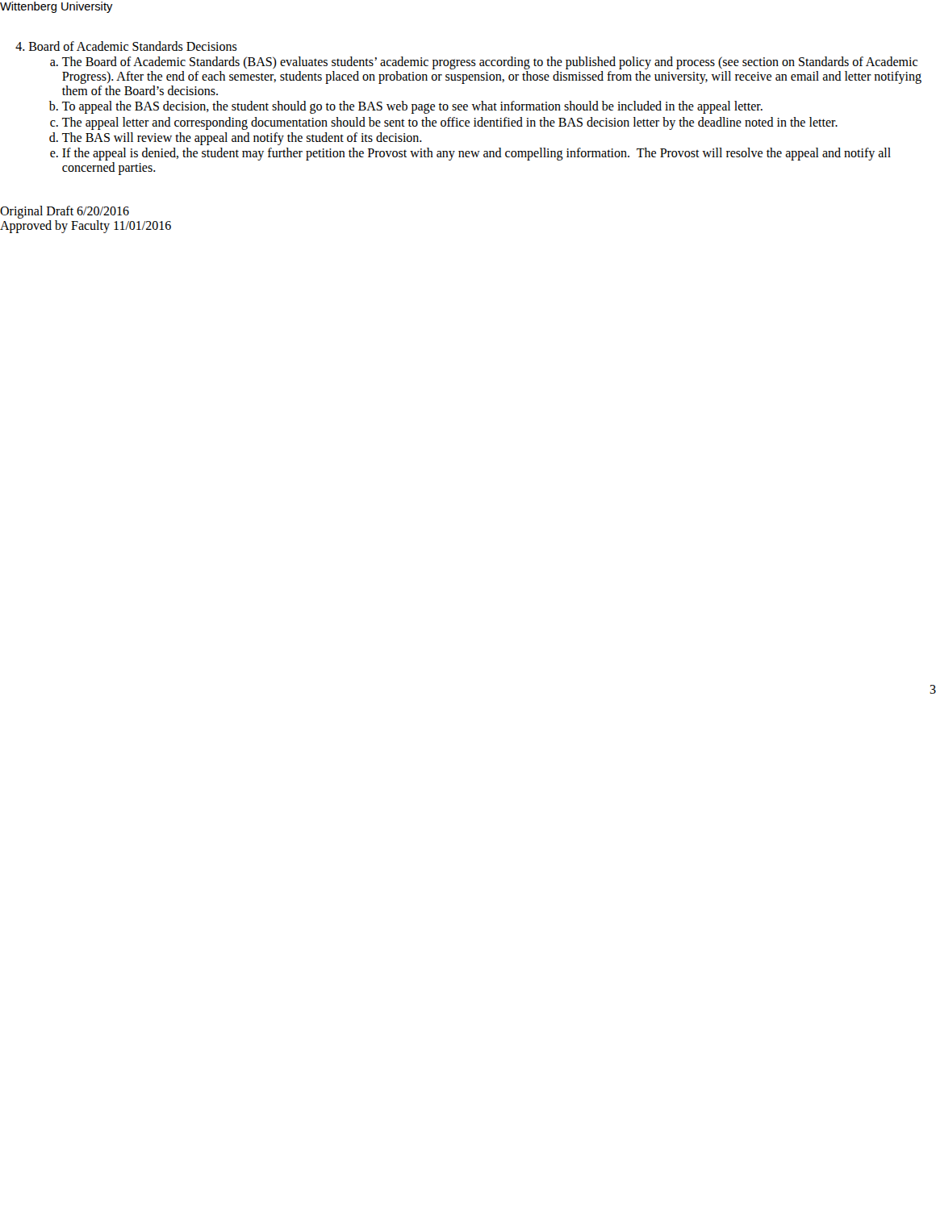Wittenberg University
Board of Academic Standards Decisions
The Board of Academic Standards (BAS) evaluates students’ academic progress according to the published policy and process (see section on Standards of Academic Progress). After the end of each semester, students placed on probation or suspension, or those dismissed from the university, will receive an email and letter notifying them of the Board’s decisions.
To appeal the BAS decision, the student should go to the BAS web page to see what information should be included in the appeal letter.
The appeal letter and corresponding documentation should be sent to the office identified in the BAS decision letter by the deadline noted in the letter.
The BAS will review the appeal and notify the student of its decision.
If the appeal is denied, the student may further petition the Provost with any new and compelling information. The Provost will resolve the appeal and notify all concerned parties.
Original Draft 6/20/2016
Approved by Faculty 11/01/2016
3